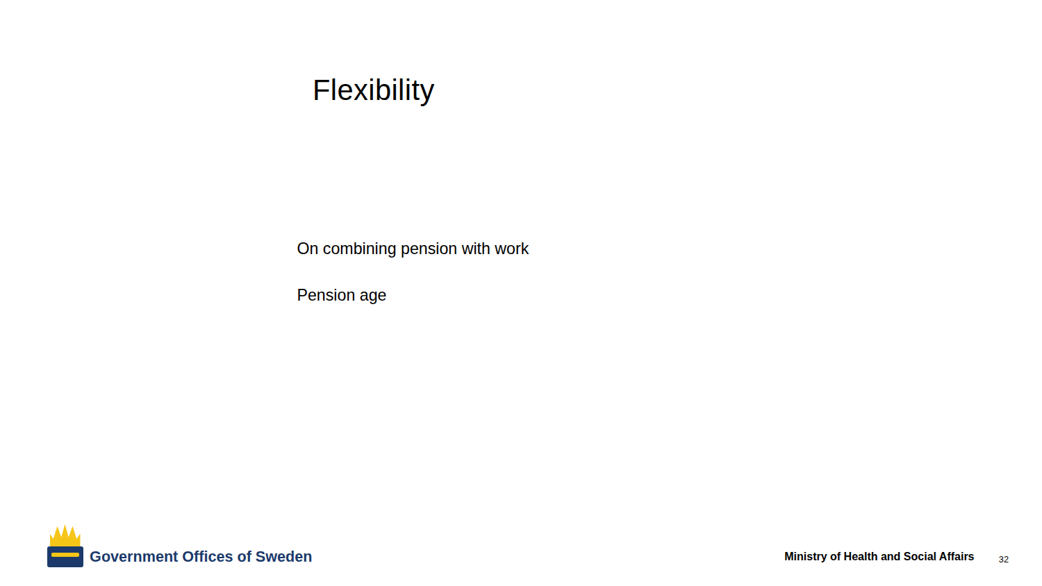Flexibility
On combining pension with work
Pension age
Government Offices of Sweden
Ministry of Health and Social Affairs
32